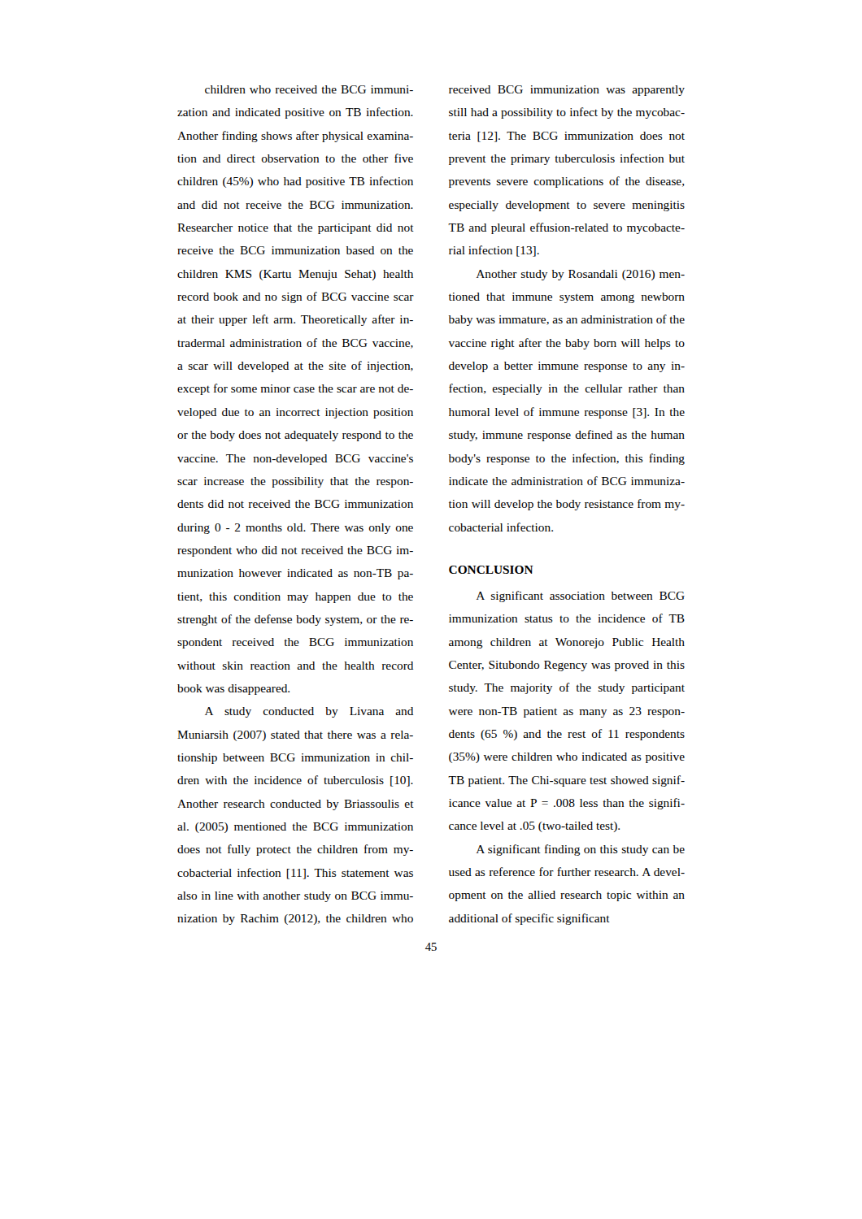children who received the BCG immunization and indicated positive on TB infection. Another finding shows after physical examination and direct observation to the other five children (45%) who had positive TB infection and did not receive the BCG immunization. Researcher notice that the participant did not receive the BCG immunization based on the children KMS (Kartu Menuju Sehat) health record book and no sign of BCG vaccine scar at their upper left arm. Theoretically after intradermal administration of the BCG vaccine, a scar will developed at the site of injection, except for some minor case the scar are not developed due to an incorrect injection position or the body does not adequately respond to the vaccine. The non-developed BCG vaccine's scar increase the possibility that the respondents did not received the BCG immunization during 0 - 2 months old. There was only one respondent who did not received the BCG immunization however indicated as non-TB patient, this condition may happen due to the strenght of the defense body system, or the respondent received the BCG immunization without skin reaction and the health record book was disappeared.
A study conducted by Livana and Muniarsih (2007) stated that there was a relationship between BCG immunization in children with the incidence of tuberculosis [10]. Another research conducted by Briassoulis et al. (2005) mentioned the BCG immunization does not fully protect the children from mycobacterial infection [11]. This statement was also in line with another study on BCG immunization by Rachim (2012), the children who received BCG immunization was apparently still had a possibility to infect by the mycobacteria [12]. The BCG immunization does not prevent the primary tuberculosis infection but prevents severe complications of the disease, especially development to severe meningitis TB and pleural effusion-related to mycobacterial infection [13].
Another study by Rosandali (2016) mentioned that immune system among newborn baby was immature, as an administration of the vaccine right after the baby born will helps to develop a better immune response to any infection, especially in the cellular rather than humoral level of immune response [3]. In the study, immune response defined as the human body's response to the infection, this finding indicate the administration of BCG immunization will develop the body resistance from mycobacterial infection.
CONCLUSION
A significant association between BCG immunization status to the incidence of TB among children at Wonorejo Public Health Center, Situbondo Regency was proved in this study. The majority of the study participant were non-TB patient as many as 23 respondents (65 %) and the rest of 11 respondents (35%) were children who indicated as positive TB patient. The Chi-square test showed significance value at P = .008 less than the significance level at .05 (two-tailed test).
A significant finding on this study can be used as reference for further research. A development on the allied research topic within an additional of specific significant
45